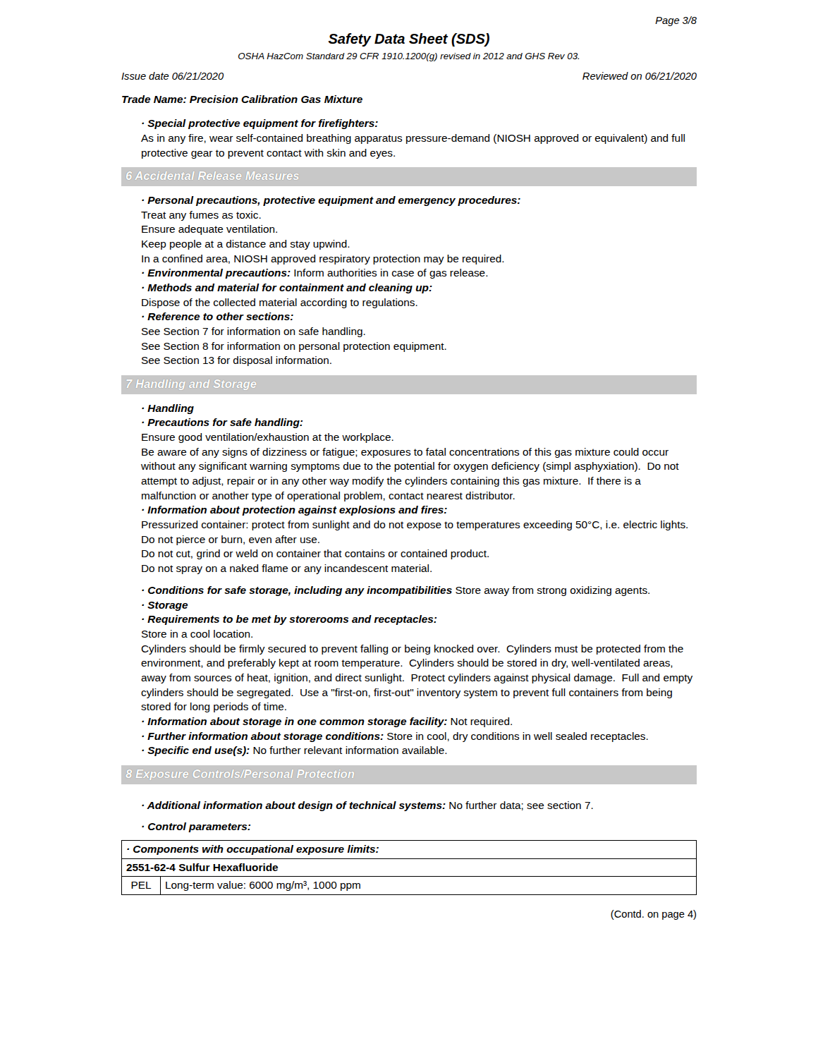Page 3/8
Safety Data Sheet (SDS)
OSHA HazCom Standard 29 CFR 1910.1200(g) revised in 2012 and GHS Rev 03.
Issue date 06/21/2020 Reviewed on 06/21/2020
Trade Name: Precision Calibration Gas Mixture
· Special protective equipment for firefighters:
As in any fire, wear self-contained breathing apparatus pressure-demand (NIOSH approved or equivalent) and full protective gear to prevent contact with skin and eyes.
6 Accidental Release Measures
· Personal precautions, protective equipment and emergency procedures:
Treat any fumes as toxic.
Ensure adequate ventilation.
Keep people at a distance and stay upwind.
In a confined area, NIOSH approved respiratory protection may be required.
· Environmental precautions: Inform authorities in case of gas release.
· Methods and material for containment and cleaning up:
Dispose of the collected material according to regulations.
· Reference to other sections:
See Section 7 for information on safe handling.
See Section 8 for information on personal protection equipment.
See Section 13 for disposal information.
7 Handling and Storage
· Handling
· Precautions for safe handling:
Ensure good ventilation/exhaustion at the workplace.
Be aware of any signs of dizziness or fatigue; exposures to fatal concentrations of this gas mixture could occur without any significant warning symptoms due to the potential for oxygen deficiency (simpl asphyxiation). Do not attempt to adjust, repair or in any other way modify the cylinders containing this gas mixture. If there is a malfunction or another type of operational problem, contact nearest distributor.
· Information about protection against explosions and fires:
Pressurized container: protect from sunlight and do not expose to temperatures exceeding 50°C, i.e. electric lights. Do not pierce or burn, even after use.
Do not cut, grind or weld on container that contains or contained product.
Do not spray on a naked flame or any incandescent material.
· Conditions for safe storage, including any incompatibilities Store away from strong oxidizing agents.
· Storage
· Requirements to be met by storerooms and receptacles:
Store in a cool location.
Cylinders should be firmly secured to prevent falling or being knocked over. Cylinders must be protected from the environment, and preferably kept at room temperature. Cylinders should be stored in dry, well-ventilated areas, away from sources of heat, ignition, and direct sunlight. Protect cylinders against physical damage. Full and empty cylinders should be segregated. Use a "first-on, first-out" inventory system to prevent full containers from being stored for long periods of time.
· Information about storage in one common storage facility: Not required.
· Further information about storage conditions: Store in cool, dry conditions in well sealed receptacles.
· Specific end use(s): No further relevant information available.
8 Exposure Controls/Personal Protection
· Additional information about design of technical systems: No further data; see section 7.
· Control parameters:
| · Components with occupational exposure limits: |
| 2551-62-4 Sulfur Hexafluoride |
| PEL | Long-term value: 6000 mg/m³, 1000 ppm |
(Contd. on page 4)